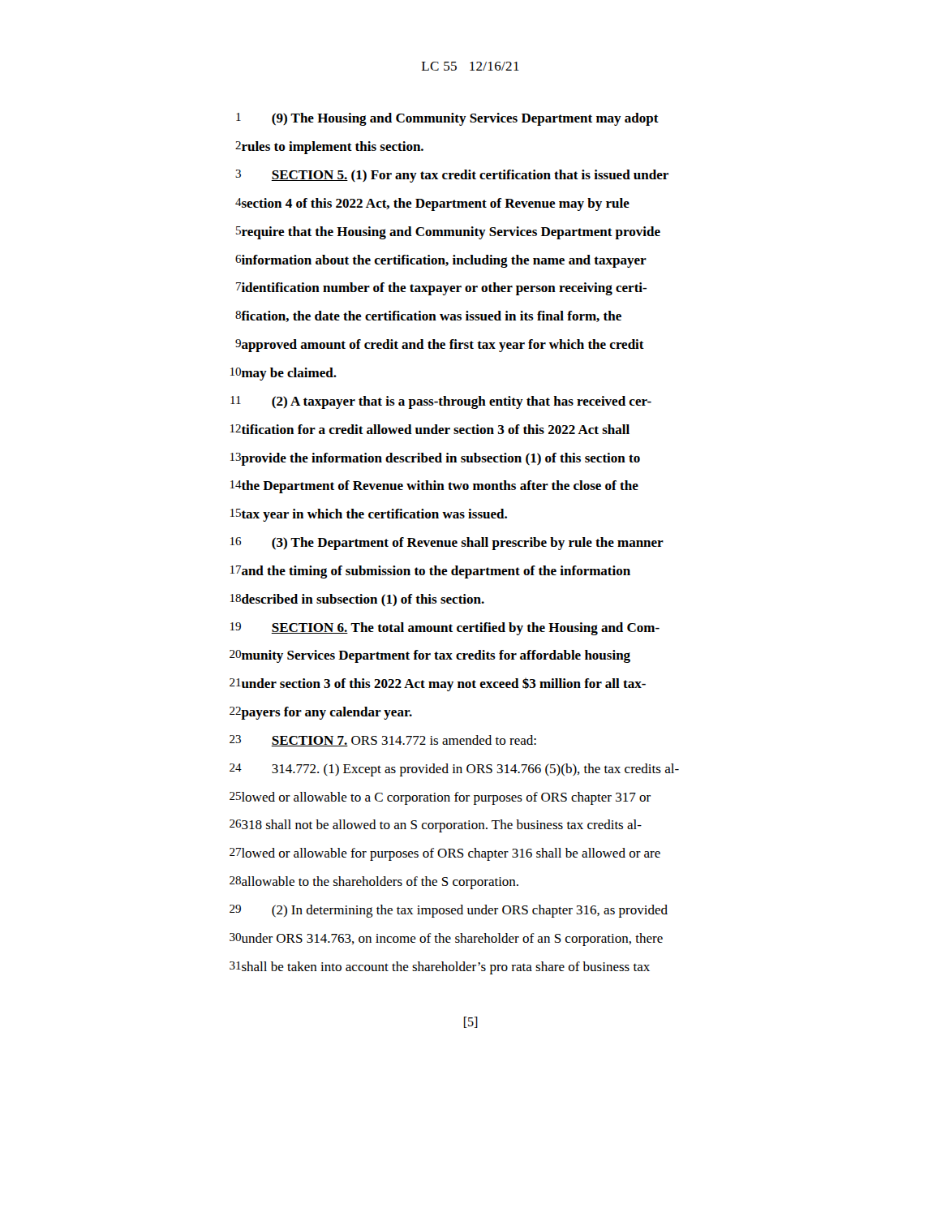LC 55 12/16/21
| 1 | (9) The Housing and Community Services Department may adopt |
| 2 | rules to implement this section. |
| 3 | SECTION 5. (1) For any tax credit certification that is issued under |
| 4 | section 4 of this 2022 Act, the Department of Revenue may by rule |
| 5 | require that the Housing and Community Services Department provide |
| 6 | information about the certification, including the name and taxpayer |
| 7 | identification number of the taxpayer or other person receiving certi- |
| 8 | fication, the date the certification was issued in its final form, the |
| 9 | approved amount of credit and the first tax year for which the credit |
| 10 | may be claimed. |
| 11 | (2) A taxpayer that is a pass-through entity that has received cer- |
| 12 | tification for a credit allowed under section 3 of this 2022 Act shall |
| 13 | provide the information described in subsection (1) of this section to |
| 14 | the Department of Revenue within two months after the close of the |
| 15 | tax year in which the certification was issued. |
| 16 | (3) The Department of Revenue shall prescribe by rule the manner |
| 17 | and the timing of submission to the department of the information |
| 18 | described in subsection (1) of this section. |
| 19 | SECTION 6. The total amount certified by the Housing and Com- |
| 20 | munity Services Department for tax credits for affordable housing |
| 21 | under section 3 of this 2022 Act may not exceed $3 million for all tax- |
| 22 | payers for any calendar year. |
| 23 | SECTION 7. ORS 314.772 is amended to read: |
| 24 | 314.772. (1) Except as provided in ORS 314.766 (5)(b), the tax credits al- |
| 25 | lowed or allowable to a C corporation for purposes of ORS chapter 317 or |
| 26 | 318 shall not be allowed to an S corporation. The business tax credits al- |
| 27 | lowed or allowable for purposes of ORS chapter 316 shall be allowed or are |
| 28 | allowable to the shareholders of the S corporation. |
| 29 | (2) In determining the tax imposed under ORS chapter 316, as provided |
| 30 | under ORS 314.763, on income of the shareholder of an S corporation, there |
| 31 | shall be taken into account the shareholder’s pro rata share of business tax |
[5]